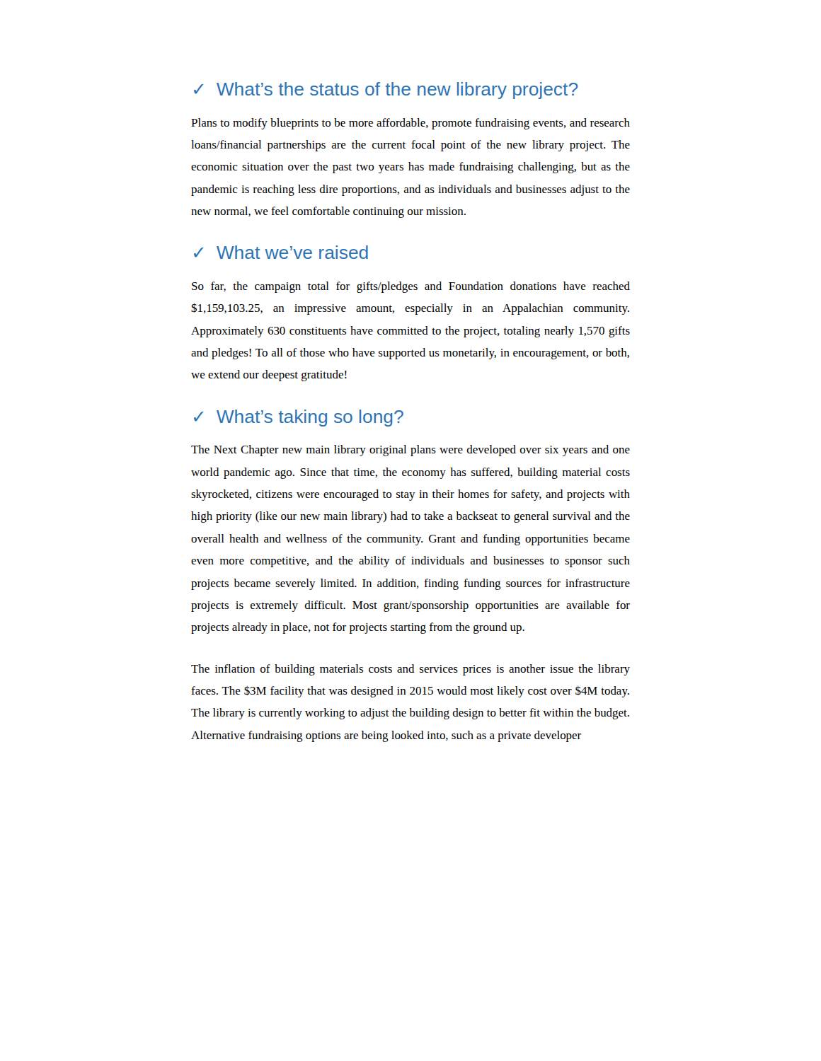✓What’s the status of the new library project?
Plans to modify blueprints to be more affordable, promote fundraising events, and research loans/financial partnerships are the current focal point of the new library project. The economic situation over the past two years has made fundraising challenging, but as the pandemic is reaching less dire proportions, and as individuals and businesses adjust to the new normal, we feel comfortable continuing our mission.
✓What we’ve raised
So far, the campaign total for gifts/pledges and Foundation donations have reached $1,159,103.25, an impressive amount, especially in an Appalachian community. Approximately 630 constituents have committed to the project, totaling nearly 1,570 gifts and pledges! To all of those who have supported us monetarily, in encouragement, or both, we extend our deepest gratitude!
✓What’s taking so long?
The Next Chapter new main library original plans were developed over six years and one world pandemic ago. Since that time, the economy has suffered, building material costs skyrocketed, citizens were encouraged to stay in their homes for safety, and projects with high priority (like our new main library) had to take a backseat to general survival and the overall health and wellness of the community. Grant and funding opportunities became even more competitive, and the ability of individuals and businesses to sponsor such projects became severely limited. In addition, finding funding sources for infrastructure projects is extremely difficult. Most grant/sponsorship opportunities are available for projects already in place, not for projects starting from the ground up.
The inflation of building materials costs and services prices is another issue the library faces. The $3M facility that was designed in 2015 would most likely cost over $4M today. The library is currently working to adjust the building design to better fit within the budget. Alternative fundraising options are being looked into, such as a private developer